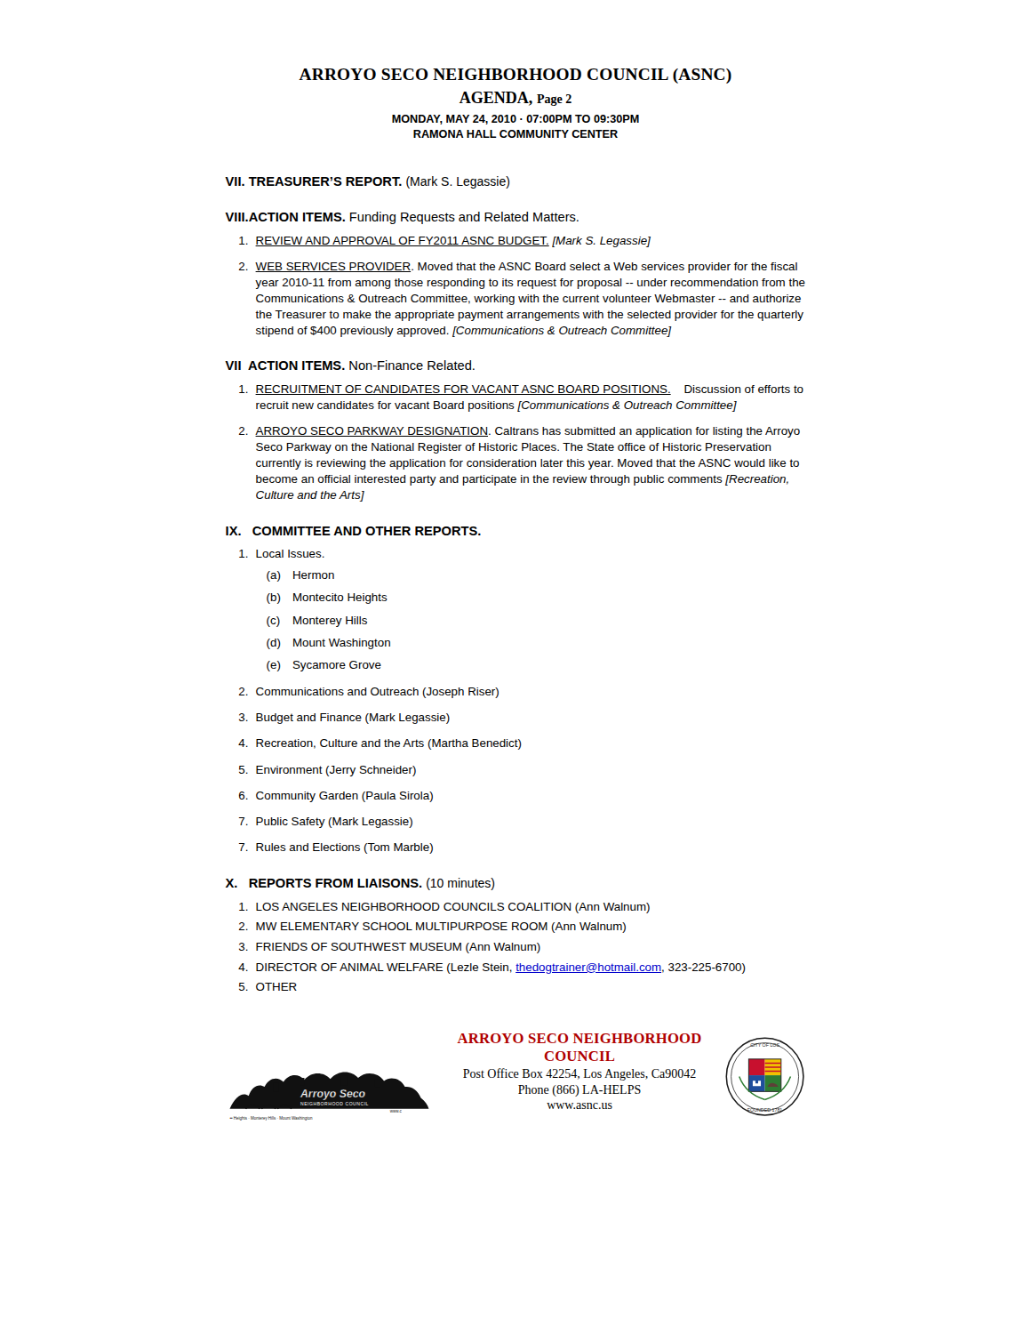ARROYO SECO NEIGHBORHOOD COUNCIL (ASNC)
AGENDA, Page 2
MONDAY, MAY 24, 2010 · 07:00PM TO 09:30PM
RAMONA HALL COMMUNITY CENTER
VII. TREASURER’S REPORT. (Mark S. Legassie)
VIII.ACTION ITEMS. Funding Requests and Related Matters.
1. REVIEW AND APPROVAL OF FY2011 ASNC BUDGET. [Mark S. Legassie]
2. WEB SERVICES PROVIDER. Moved that the ASNC Board select a Web services provider for the fiscal year 2010-11 from among those responding to its request for proposal -- under recommendation from the Communications & Outreach Committee, working with the current volunteer Webmaster -- and authorize the Treasurer to make the appropriate payment arrangements with the selected provider for the quarterly stipend of $400 previously approved. [Communications & Outreach Committee]
VII ACTION ITEMS. Non-Finance Related.
1. RECRUITMENT OF CANDIDATES FOR VACANT ASNC BOARD POSITIONS. Discussion of efforts to recruit new candidates for vacant Board positions [Communications & Outreach Committee]
2. ARROYO SECO PARKWAY DESIGNATION. Caltrans has submitted an application for listing the Arroyo Seco Parkway on the National Register of Historic Places. The State office of Historic Preservation currently is reviewing the application for consideration later this year. Moved that the ASNC would like to become an official interested party and participate in the review through public comments [Recreation, Culture and the Arts]
IX. COMMITTEE AND OTHER REPORTS.
1. Local Issues.
(a) Hermon
(b) Montecito Heights
(c) Monterey Hills
(d) Mount Washington
(e) Sycamore Grove
2. Communications and Outreach (Joseph Riser)
3. Budget and Finance (Mark Legassie)
4. Recreation, Culture and the Arts (Martha Benedict)
5. Environment (Jerry Schneider)
6. Community Garden (Paula Sirola)
7. Public Safety (Mark Legassie)
7. Rules and Elections (Tom Marble)
X. REPORTS FROM LIAISONS. (10 minutes)
1. LOS ANGELES NEIGHBORHOOD COUNCILS COALITION (Ann Walnum)
2. MW ELEMENTARY SCHOOL MULTIPURPOSE ROOM (Ann Walnum)
3. FRIENDS OF SOUTHWEST MUSEUM (Ann Walnum)
4. DIRECTOR OF ANIMAL WELFARE (Lezle Stein, thedogtrainer@hotmail.com, 323-225-6700)
5. OTHER
Arroyo Seco NEIGHBORHOOD COUNCIL www.c •• Heights · Monterey Hills · Mount Washington
ARROYO SECO NEIGHBORHOOD COUNCIL
Post Office Box 42254, Los Angeles, Ca90042
Phone (866) LA-HELPS
www.asnc.us
CITY OF LOS FOUNDED 1781